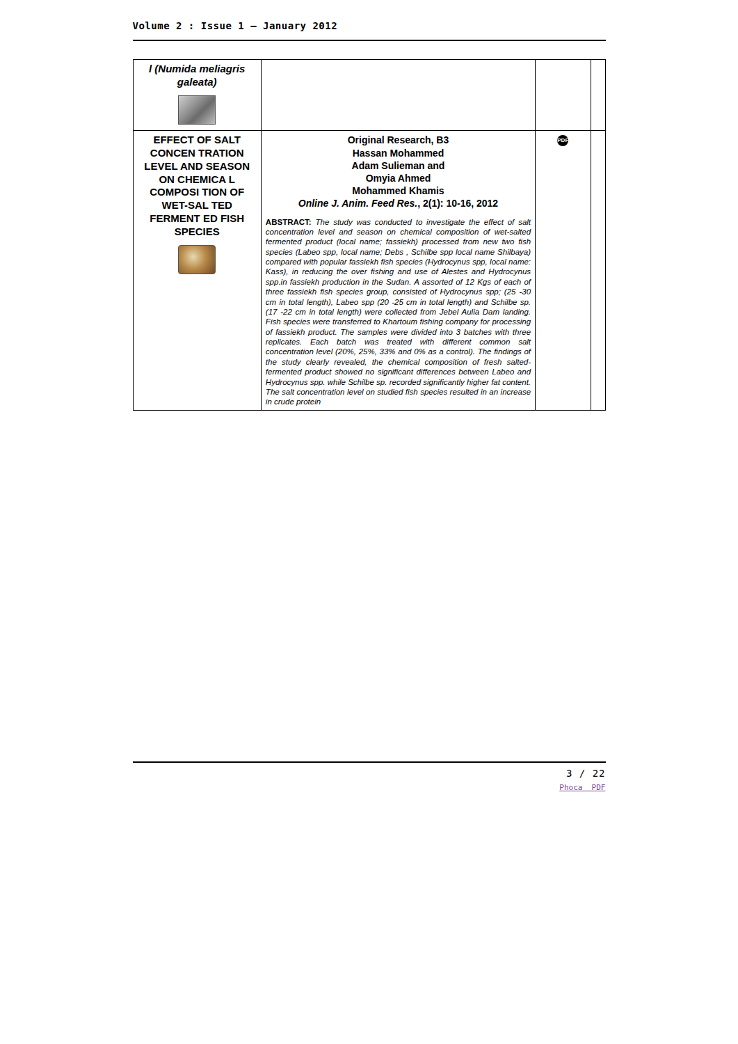Volume 2 : Issue 1 – January 2012
| l (Numida meliagris galeata) | | | |
| EFFECT OF SALT CONCEN TRATION LEVEL AND SEASON ON CHEMICA L COMPOSI TION OF WET-SAL TED FERMENT ED FISH SPECIES | Original Research, B3 Hassan Mohammed Adam Sulieman and Omyia Ahmed Mohammed Khamis Online J. Anim. Feed Res. , 2(1): 10-16, 2012 ABSTRACT: The study was conducted to investigate the effect of salt concentration level and season on chemical composition of wet-salted fermented product (local name; fassiekh) processed from new two fish species (Labeo spp, local name; Debs , Schilbe spp local name Shilbaya) compared with popular fassiekh fish species (Hydrocynus spp, local name: Kass), in reducing the over fishing and use of Alestes and Hydrocynus spp.in fassiekh production in the Sudan. A assorted of 12 Kgs of each of three fassiekh fish species group, consisted of Hydrocynus spp; (25 -30 cm in total length), Labeo spp (20 -25 cm in total length) and Schilbe sp. (17 -22 cm in total length) were collected from Jebel Aulia Dam landing. Fish species were transferred to Khartoum fishing company for processing of fassiekh product. The samples were divided into 3 batches with three replicates. Each batch was treated with different common salt concentration level (20%, 25%, 33% and 0% as a control). The findings of the study clearly revealed, the chemical composition of fresh salted-fermented product showed no significant differences between Labeo and Hydrocynus spp. while Schilbe sp. recorded significantly higher fat content. The salt concentration level on studied fish species resulted in an increase in crude protein | PDF | |
3 / 22
Phoca PDF